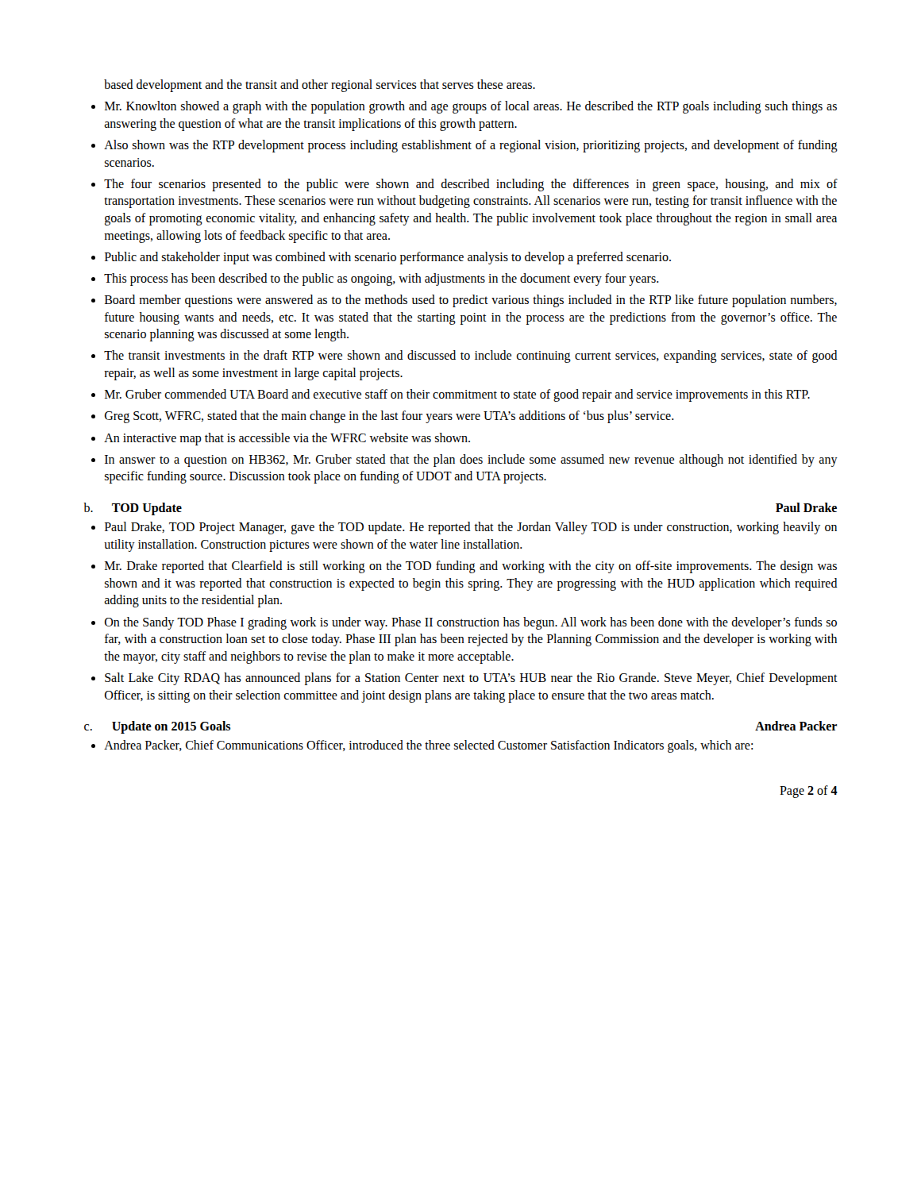based development and the transit and other regional services that serves these areas.
Mr. Knowlton showed a graph with the population growth and age groups of local areas. He described the RTP goals including such things as answering the question of what are the transit implications of this growth pattern.
Also shown was the RTP development process including establishment of a regional vision, prioritizing projects, and development of funding scenarios.
The four scenarios presented to the public were shown and described including the differences in green space, housing, and mix of transportation investments. These scenarios were run without budgeting constraints. All scenarios were run, testing for transit influence with the goals of promoting economic vitality, and enhancing safety and health. The public involvement took place throughout the region in small area meetings, allowing lots of feedback specific to that area.
Public and stakeholder input was combined with scenario performance analysis to develop a preferred scenario.
This process has been described to the public as ongoing, with adjustments in the document every four years.
Board member questions were answered as to the methods used to predict various things included in the RTP like future population numbers, future housing wants and needs, etc. It was stated that the starting point in the process are the predictions from the governor’s office. The scenario planning was discussed at some length.
The transit investments in the draft RTP were shown and discussed to include continuing current services, expanding services, state of good repair, as well as some investment in large capital projects.
Mr. Gruber commended UTA Board and executive staff on their commitment to state of good repair and service improvements in this RTP.
Greg Scott, WFRC, stated that the main change in the last four years were UTA’s additions of ‘bus plus’ service.
An interactive map that is accessible via the WFRC website was shown.
In answer to a question on HB362, Mr. Gruber stated that the plan does include some assumed new revenue although not identified by any specific funding source. Discussion took place on funding of UDOT and UTA projects.
b. TOD Update Paul Drake
Paul Drake, TOD Project Manager, gave the TOD update. He reported that the Jordan Valley TOD is under construction, working heavily on utility installation. Construction pictures were shown of the water line installation.
Mr. Drake reported that Clearfield is still working on the TOD funding and working with the city on off-site improvements. The design was shown and it was reported that construction is expected to begin this spring. They are progressing with the HUD application which required adding units to the residential plan.
On the Sandy TOD Phase I grading work is under way. Phase II construction has begun. All work has been done with the developer’s funds so far, with a construction loan set to close today. Phase III plan has been rejected by the Planning Commission and the developer is working with the mayor, city staff and neighbors to revise the plan to make it more acceptable.
Salt Lake City RDAQ has announced plans for a Station Center next to UTA’s HUB near the Rio Grande. Steve Meyer, Chief Development Officer, is sitting on their selection committee and joint design plans are taking place to ensure that the two areas match.
c. Update on 2015 Goals Andrea Packer
Andrea Packer, Chief Communications Officer, introduced the three selected Customer Satisfaction Indicators goals, which are:
Page 2 of 4